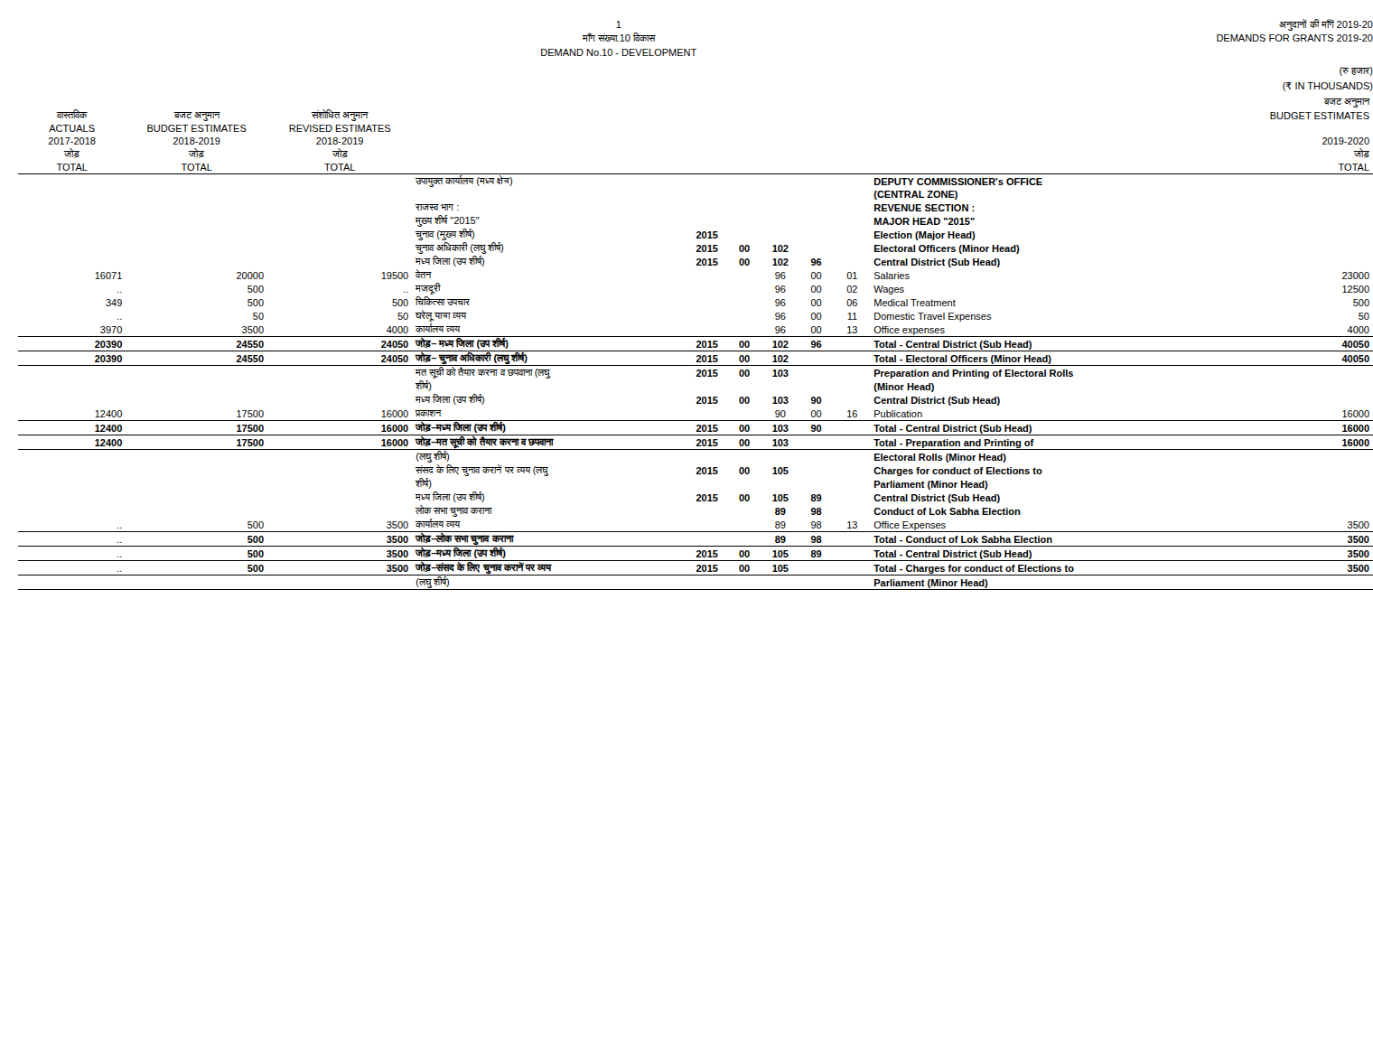1
माँग संख्या.10 विकास
DEMAND No.10 - DEVELOPMENT
अनुदानों की माँगें 2019-20
DEMANDS FOR GRANTS 2019-20
(रु हजार)
(₹ IN THOUSANDS)
| | | बजट अनुमान |
| --- | --- | --- |
| वास्तविक | बजट अनुमान | संशोधित अनुमान | | BUDGET ESTIMATES |
| ACTUALS | BUDGET ESTIMATES | REVISED ESTIMATES | | |
| 2017-2018 | 2018-2019 | 2018-2019 | | 2019-2020 |
| जोड़ | जोड़ | जोड़ | | जोड़ |
| TOTAL | TOTAL | TOTAL | | TOTAL |
| | उपायुक्त कार्यालय (मध्य क्षेत्र) | | DEPUTY COMMISSIONER's OFFICE | |
| | | | (CENTRAL ZONE) | |
| | राजस्व भाग : | | REVENUE SECTION : | |
| | मुख्य शीर्ष "2015" | | MAJOR HEAD "2015" | |
| | चुनाव (मुख्य शीर्ष) | 2015 | | Election (Major Head) | |
| | चुनाव अधिकारी (लघु शीर्ष) | 2015 | 00 | 102 | | Electoral Officers (Minor Head) | |
| | मध्य जिला (उप शीर्ष) | 2015 | 00 | 102 | 96 | | Central District (Sub Head) | |
| 16071 | 20000 | 19500 | वेतन | | 96 | 00 | 01 | Salaries | 23000 |
| .. | 500 | .. | मजदूरी | | 96 | 00 | 02 | Wages | 12500 |
| 349 | 500 | 500 | चिकित्सा उपचार | | 96 | 00 | 06 | Medical Treatment | 500 |
| .. | 50 | 50 | घरेलू यात्रा व्यय | | 96 | 00 | 11 | Domestic Travel Expenses | 50 |
| 3970 | 3500 | 4000 | कार्यालय व्यय | | 96 | 00 | 13 | Office expenses | 4000 |
| 20390 | 24550 | 24050 | जोड़– मध्य जिला (उप शीर्ष) | 2015 | 00 | 102 | 96 | | Total - Central District (Sub Head) | 40050 |
| 20390 | 24550 | 24050 | जोड़– चुनाव अधिकारी (लघु शीर्ष) | 2015 | 00 | 102 | | Total - Electoral Officers (Minor Head) | 40050 |
| | मत सूची को तैयार करना व छपवाना (लघु | 2015 | 00 | 103 | | Preparation and Printing of Electoral Rolls | |
| | शीर्ष) | | (Minor Head) | |
| | मध्य जिला (उप शीर्ष) | 2015 | 00 | 103 | 90 | | Central District (Sub Head) | |
| 12400 | 17500 | 16000 | प्रकाशन | | 90 | 00 | 16 | Publication | 16000 |
| 12400 | 17500 | 16000 | जोड़–मध्य जिला (उप शीर्ष) | 2015 | 00 | 103 | 90 | | Total - Central District (Sub Head) | 16000 |
| 12400 | 17500 | 16000 | जोड़–मत सूची को तैयार करना व छपवाना | 2015 | 00 | 103 | | Total - Preparation and Printing of | 16000 |
| | (लघु शीर्ष) | | Electoral Rolls (Minor Head) | |
| | संसद के लिए चुनाव करानें पर व्यय (लघु | 2015 | 00 | 105 | | Charges for conduct of Elections to | |
| | शीर्ष) | | Parliament (Minor Head) | |
| | मध्य जिला (उप शीर्ष) | 2015 | 00 | 105 | 89 | | Central District (Sub Head) | |
| | लोक सभा चुनाव कराना | | 89 | 98 | | Conduct of Lok Sabha Election | |
| .. | 500 | 3500 | कार्यालय व्यय | | 89 | 98 | 13 | Office Expenses | 3500 |
| .. | 500 | 3500 | जोड़–लोक सभा चुनाव कराना | | 89 | 98 | | Total - Conduct of Lok Sabha Election | 3500 |
| .. | 500 | 3500 | जोड़–मध्य जिला (उप शीर्ष) | 2015 | 00 | 105 | 89 | | Total - Central District (Sub Head) | 3500 |
| .. | 500 | 3500 | जोड़–संसद के लिए चुनाव करानें पर व्यय | 2015 | 00 | 105 | | Total - Charges for conduct of Elections to | 3500 |
| | (लघु शीर्ष) | | Parliament (Minor Head) | |